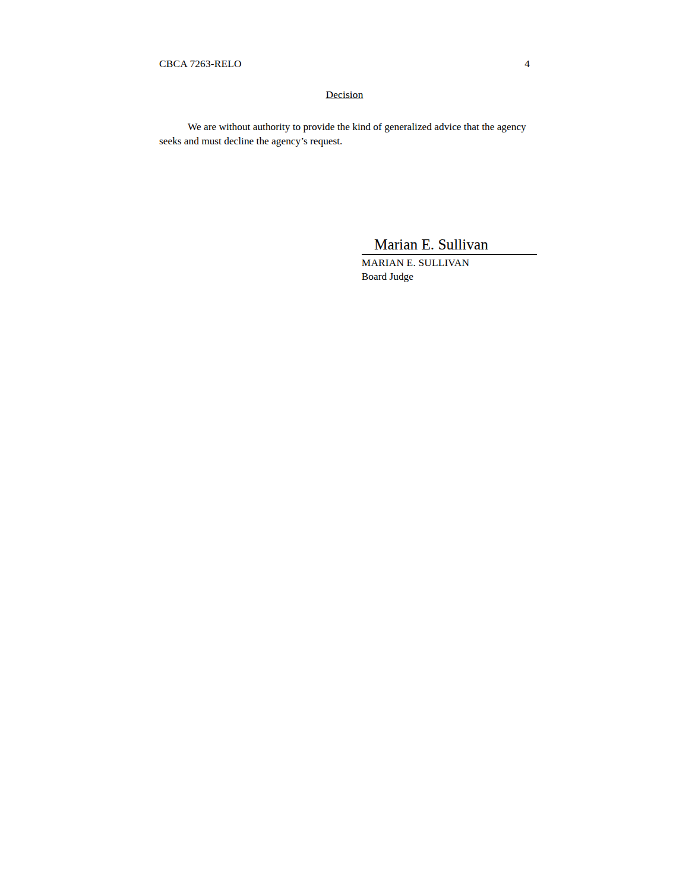CBCA 7263-RELO
4
Decision
We are without authority to provide the kind of generalized advice that the agency seeks and must decline the agency’s request.
Marian E. Sullivan
MARIAN E. SULLIVAN
Board Judge